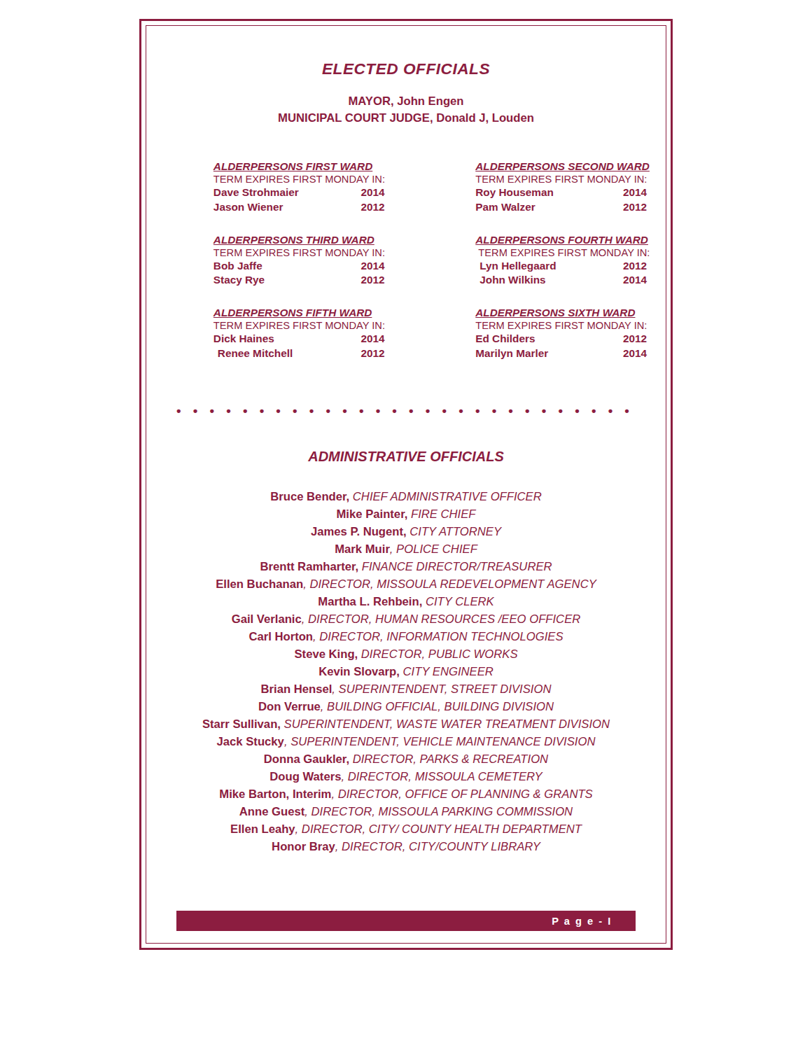ELECTED OFFICIALS
MAYOR, John Engen
MUNICIPAL COURT JUDGE, Donald J, Louden
| ALDERPERSONS FIRST WARD TERM EXPIRES FIRST MONDAY IN: Dave Strohmaier 2014 Jason Wiener 2012 | ALDERPERSONS SECOND WARD TERM EXPIRES FIRST MONDAY IN: Roy Houseman 2014 Pam Walzer 2012 |
| ALDERPERSONS THIRD WARD TERM EXPIRES FIRST MONDAY IN: Bob Jaffe 2014 Stacy Rye 2012 | ALDERPERSONS FOURTH WARD TERM EXPIRES FIRST MONDAY IN: Lyn Hellegaard 2012 John Wilkins 2014 |
| ALDERPERSONS FIFTH WARD TERM EXPIRES FIRST MONDAY IN: Dick Haines 2014 Renee Mitchell 2012 | ALDERPERSONS SIXTH WARD TERM EXPIRES FIRST MONDAY IN: Ed Childers 2012 Marilyn Marler 2014 |
• • • • • • • • • • • • • • • • • • • • • • • • • • • • • • • • • • • • • • • • • • • • • • • • • • • • • • • • • • • • • •
ADMINISTRATIVE OFFICIALS
Bruce Bender, CHIEF ADMINISTRATIVE OFFICER
Mike Painter, FIRE CHIEF
James P. Nugent, CITY ATTORNEY
Mark Muir, POLICE CHIEF
Brentt Ramharter, FINANCE DIRECTOR/TREASURER
Ellen Buchanan, DIRECTOR, MISSOULA REDEVELOPMENT AGENCY
Martha L. Rehbein, CITY CLERK
Gail Verlanic, DIRECTOR, HUMAN RESOURCES /EEO OFFICER
Carl Horton, DIRECTOR, INFORMATION TECHNOLOGIES
Steve King, DIRECTOR, PUBLIC WORKS
Kevin Slovarp, CITY ENGINEER
Brian Hensel, SUPERINTENDENT, STREET DIVISION
Don Verrue, BUILDING OFFICIAL, BUILDING DIVISION
Starr Sullivan, SUPERINTENDENT, WASTE WATER TREATMENT DIVISION
Jack Stucky, SUPERINTENDENT, VEHICLE MAINTENANCE DIVISION
Donna Gaukler, DIRECTOR, PARKS & RECREATION
Doug Waters, DIRECTOR, MISSOULA CEMETERY
Mike Barton, Interim, DIRECTOR, OFFICE OF PLANNING & GRANTS
Anne Guest, DIRECTOR, MISSOULA PARKING COMMISSION
Ellen Leahy, DIRECTOR, CITY/ COUNTY HEALTH DEPARTMENT
Honor Bray, DIRECTOR, CITY/COUNTY LIBRARY
P a g e - I